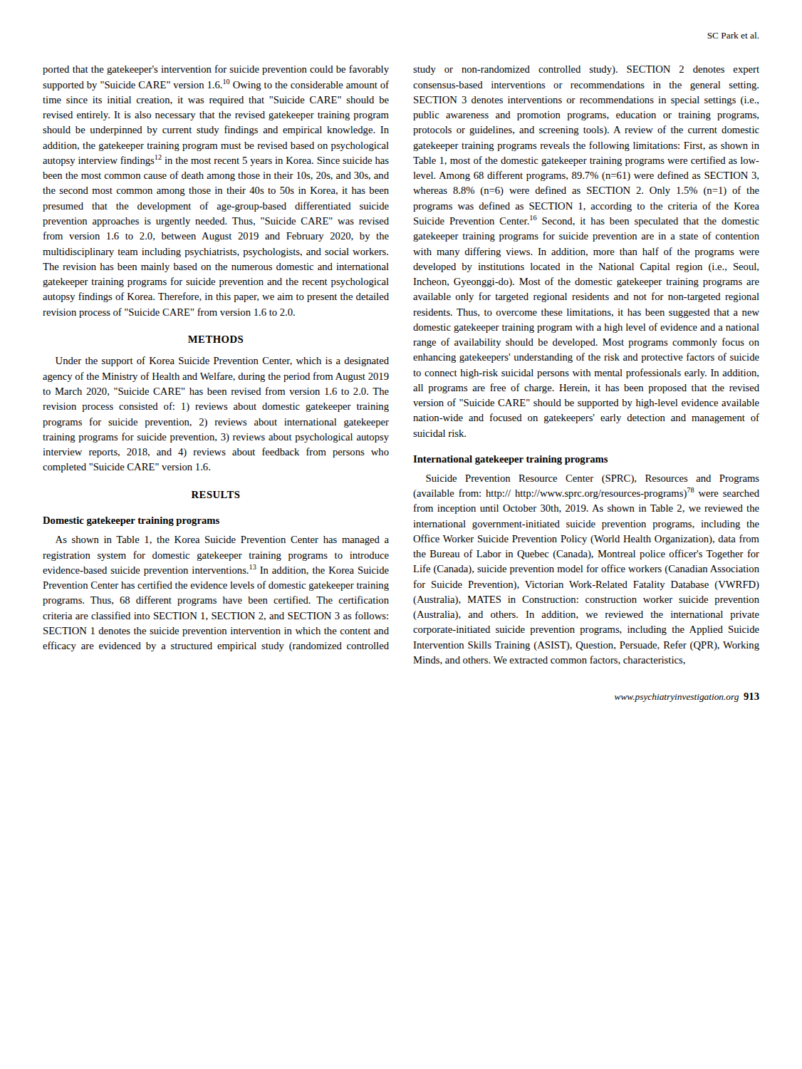SC Park et al.
ported that the gatekeeper's intervention for suicide prevention could be favorably supported by "Suicide CARE" version 1.6.10 Owing to the considerable amount of time since its initial creation, it was required that "Suicide CARE" should be revised entirely. It is also necessary that the revised gatekeeper training program should be underpinned by current study findings and empirical knowledge. In addition, the gatekeeper training program must be revised based on psychological autopsy interview findings12 in the most recent 5 years in Korea. Since suicide has been the most common cause of death among those in their 10s, 20s, and 30s, and the second most common among those in their 40s to 50s in Korea, it has been presumed that the development of age-group-based differentiated suicide prevention approaches is urgently needed. Thus, "Suicide CARE" was revised from version 1.6 to 2.0, between August 2019 and February 2020, by the multidisciplinary team including psychiatrists, psychologists, and social workers. The revision has been mainly based on the numerous domestic and international gatekeeper training programs for suicide prevention and the recent psychological autopsy findings of Korea. Therefore, in this paper, we aim to present the detailed revision process of "Suicide CARE" from version 1.6 to 2.0.
METHODS
Under the support of Korea Suicide Prevention Center, which is a designated agency of the Ministry of Health and Welfare, during the period from August 2019 to March 2020, "Suicide CARE" has been revised from version 1.6 to 2.0. The revision process consisted of: 1) reviews about domestic gatekeeper training programs for suicide prevention, 2) reviews about international gatekeeper training programs for suicide prevention, 3) reviews about psychological autopsy interview reports, 2018, and 4) reviews about feedback from persons who completed "Suicide CARE" version 1.6.
RESULTS
Domestic gatekeeper training programs
As shown in Table 1, the Korea Suicide Prevention Center has managed a registration system for domestic gatekeeper training programs to introduce evidence-based suicide prevention interventions.13 In addition, the Korea Suicide Prevention Center has certified the evidence levels of domestic gatekeeper training programs. Thus, 68 different programs have been certified. The certification criteria are classified into SECTION 1, SECTION 2, and SECTION 3 as follows: SECTION 1 denotes the suicide prevention intervention in which the content and efficacy are evidenced by a structured empirical study (randomized controlled study or non-randomized controlled study). SECTION 2 denotes expert consensus-based interventions or recommendations in the general setting. SECTION 3 denotes interventions or recommendations in special settings (i.e., public awareness and promotion programs, education or training programs, protocols or guidelines, and screening tools). A review of the current domestic gatekeeper training programs reveals the following limitations: First, as shown in Table 1, most of the domestic gatekeeper training programs were certified as low-level. Among 68 different programs, 89.7% (n=61) were defined as SECTION 3, whereas 8.8% (n=6) were defined as SECTION 2. Only 1.5% (n=1) of the programs was defined as SECTION 1, according to the criteria of the Korea Suicide Prevention Center.16 Second, it has been speculated that the domestic gatekeeper training programs for suicide prevention are in a state of contention with many differing views. In addition, more than half of the programs were developed by institutions located in the National Capital region (i.e., Seoul, Incheon, Gyeonggi-do). Most of the domestic gatekeeper training programs are available only for targeted regional residents and not for non-targeted regional residents. Thus, to overcome these limitations, it has been suggested that a new domestic gatekeeper training program with a high level of evidence and a national range of availability should be developed. Most programs commonly focus on enhancing gatekeepers' understanding of the risk and protective factors of suicide to connect high-risk suicidal persons with mental professionals early. In addition, all programs are free of charge. Herein, it has been proposed that the revised version of "Suicide CARE" should be supported by high-level evidence available nation-wide and focused on gatekeepers' early detection and management of suicidal risk.
International gatekeeper training programs
Suicide Prevention Resource Center (SPRC), Resources and Programs (available from: http:// http://www.sprc.org/resources-programs)78 were searched from inception until October 30th, 2019. As shown in Table 2, we reviewed the international government-initiated suicide prevention programs, including the Office Worker Suicide Prevention Policy (World Health Organization), data from the Bureau of Labor in Quebec (Canada), Montreal police officer's Together for Life (Canada), suicide prevention model for office workers (Canadian Association for Suicide Prevention), Victorian Work-Related Fatality Database (VWRFD) (Australia), MATES in Construction: construction worker suicide prevention (Australia), and others. In addition, we reviewed the international private corporate-initiated suicide prevention programs, including the Applied Suicide Intervention Skills Training (ASIST), Question, Persuade, Refer (QPR), Working Minds, and others. We extracted common factors, characteristics,
www.psychiatryinvestigation.org 913